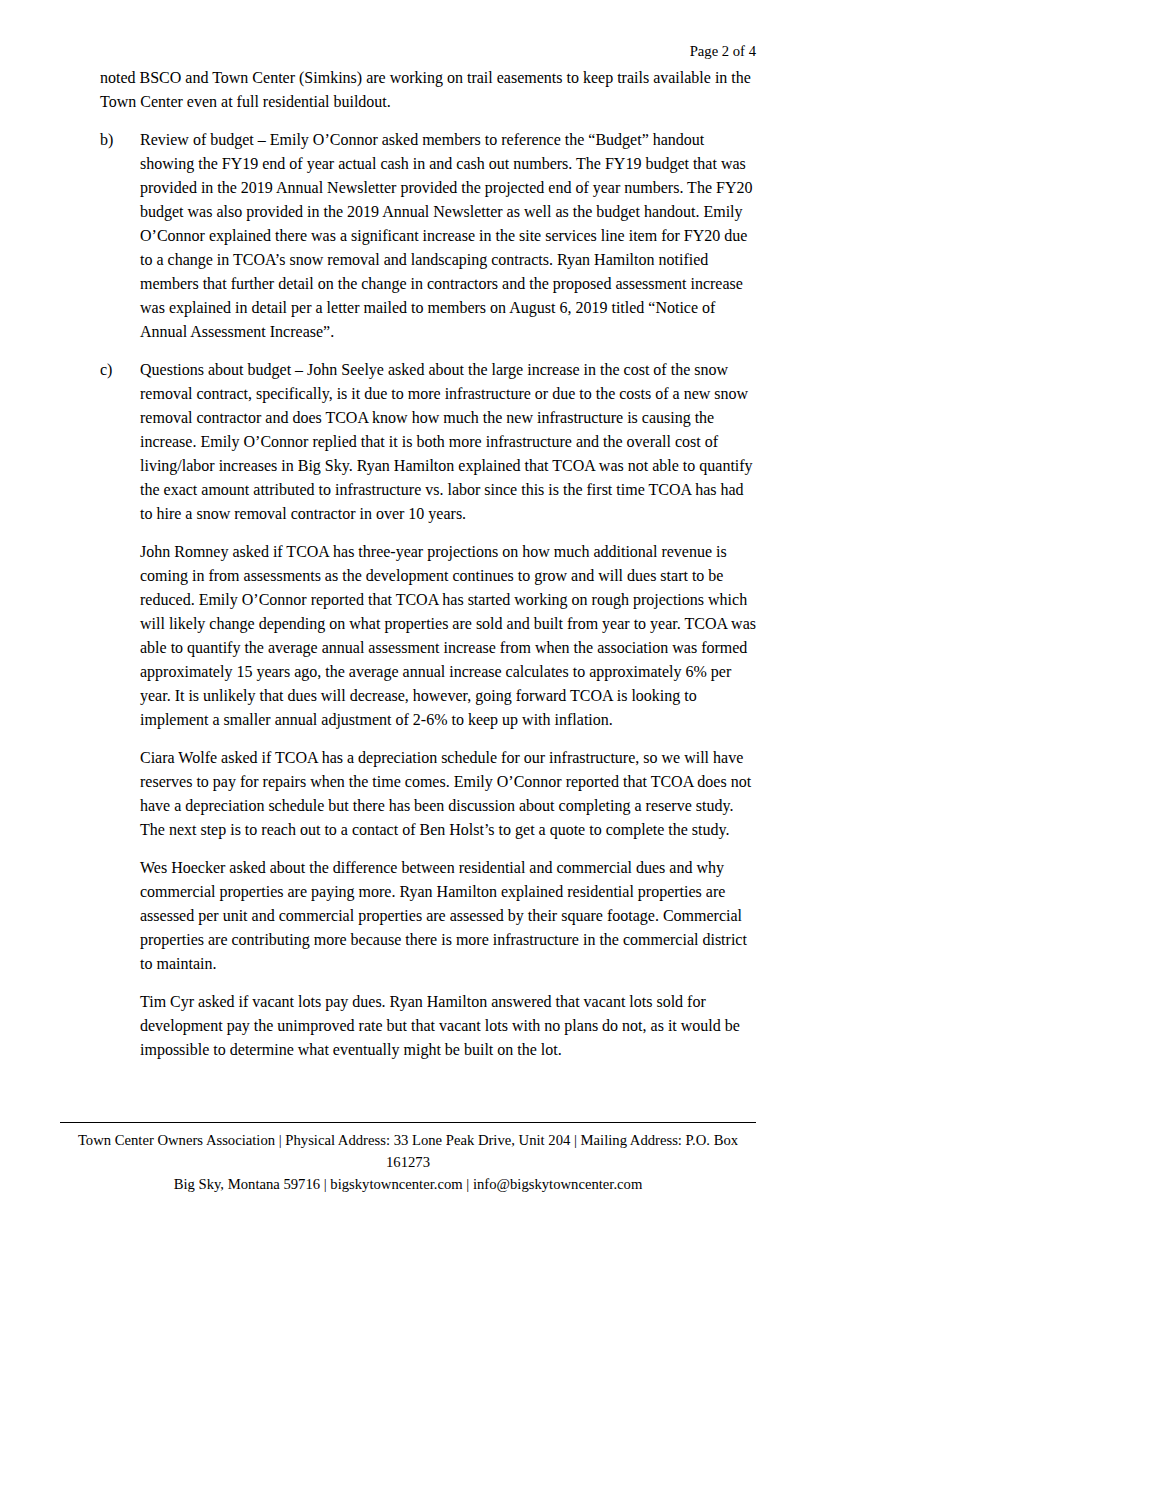Page 2 of 4
noted BSCO and Town Center (Simkins) are working on trail easements to keep trails available in the Town Center even at full residential buildout.
b) Review of budget – Emily O’Connor asked members to reference the “Budget” handout showing the FY19 end of year actual cash in and cash out numbers. The FY19 budget that was provided in the 2019 Annual Newsletter provided the projected end of year numbers. The FY20 budget was also provided in the 2019 Annual Newsletter as well as the budget handout. Emily O’Connor explained there was a significant increase in the site services line item for FY20 due to a change in TCOA’s snow removal and landscaping contracts. Ryan Hamilton notified members that further detail on the change in contractors and the proposed assessment increase was explained in detail per a letter mailed to members on August 6, 2019 titled “Notice of Annual Assessment Increase”.
c) Questions about budget – John Seelye asked about the large increase in the cost of the snow removal contract, specifically, is it due to more infrastructure or due to the costs of a new snow removal contractor and does TCOA know how much the new infrastructure is causing the increase. Emily O’Connor replied that it is both more infrastructure and the overall cost of living/labor increases in Big Sky. Ryan Hamilton explained that TCOA was not able to quantify the exact amount attributed to infrastructure vs. labor since this is the first time TCOA has had to hire a snow removal contractor in over 10 years.
John Romney asked if TCOA has three-year projections on how much additional revenue is coming in from assessments as the development continues to grow and will dues start to be reduced. Emily O’Connor reported that TCOA has started working on rough projections which will likely change depending on what properties are sold and built from year to year. TCOA was able to quantify the average annual assessment increase from when the association was formed approximately 15 years ago, the average annual increase calculates to approximately 6% per year. It is unlikely that dues will decrease, however, going forward TCOA is looking to implement a smaller annual adjustment of 2-6% to keep up with inflation.
Ciara Wolfe asked if TCOA has a depreciation schedule for our infrastructure, so we will have reserves to pay for repairs when the time comes. Emily O’Connor reported that TCOA does not have a depreciation schedule but there has been discussion about completing a reserve study. The next step is to reach out to a contact of Ben Holst’s to get a quote to complete the study.
Wes Hoecker asked about the difference between residential and commercial dues and why commercial properties are paying more. Ryan Hamilton explained residential properties are assessed per unit and commercial properties are assessed by their square footage. Commercial properties are contributing more because there is more infrastructure in the commercial district to maintain.
Tim Cyr asked if vacant lots pay dues. Ryan Hamilton answered that vacant lots sold for development pay the unimproved rate but that vacant lots with no plans do not, as it would be impossible to determine what eventually might be built on the lot.
Town Center Owners Association | Physical Address: 33 Lone Peak Drive, Unit 204 | Mailing Address: P.O. Box 161273
Big Sky, Montana 59716 | bigskytowncenter.com | info@bigskytowncenter.com